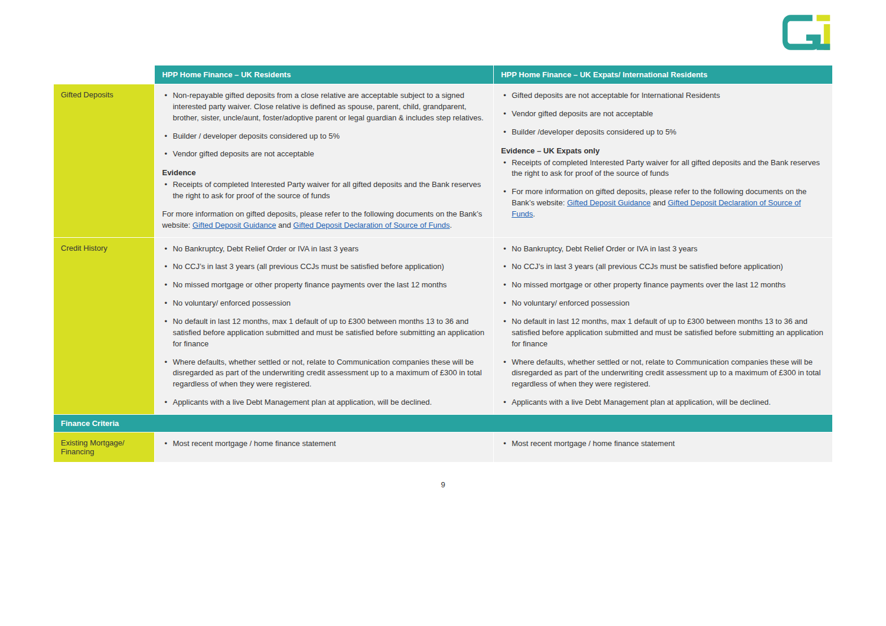| | HPP Home Finance – UK Residents | HPP Home Finance – UK Expats/ International Residents |
| --- | --- | --- |
| Gifted Deposits | Non-repayable gifted deposits from a close relative are acceptable subject to a signed interested party waiver. Close relative is defined as spouse, parent, child, grandparent, brother, sister, uncle/aunt, foster/adoptive parent or legal guardian & includes step relatives. Builder / developer deposits considered up to 5% Vendor gifted deposits are not acceptable Evidence Receipts of completed Interested Party waiver for all gifted deposits and the Bank reserves the right to ask for proof of the source of funds For more information on gifted deposits, please refer to the following documents on the Bank’s website: Gifted Deposit Guidance and Gifted Deposit Declaration of Source of Funds . | Gifted deposits are not acceptable for International Residents Vendor gifted deposits are not acceptable Builder /developer deposits considered up to 5% Evidence – UK Expats only Receipts of completed Interested Party waiver for all gifted deposits and the Bank reserves the right to ask for proof of the source of funds For more information on gifted deposits, please refer to the following documents on the Bank’s website: Gifted Deposit Guidance and Gifted Deposit Declaration of Source of Funds . |
| Credit History | No Bankruptcy, Debt Relief Order or IVA in last 3 years No CCJ’s in last 3 years (all previous CCJs must be satisfied before application) No missed mortgage or other property finance payments over the last 12 months No voluntary/ enforced possession No default in last 12 months, max 1 default of up to £300 between months 13 to 36 and satisfied before application submitted and must be satisfied before submitting an application for finance Where defaults, whether settled or not, relate to Communication companies these will be disregarded as part of the underwriting credit assessment up to a maximum of £300 in total regardless of when they were registered. Applicants with a live Debt Management plan at application, will be declined. | No Bankruptcy, Debt Relief Order or IVA in last 3 years No CCJ’s in last 3 years (all previous CCJs must be satisfied before application) No missed mortgage or other property finance payments over the last 12 months No voluntary/ enforced possession No default in last 12 months, max 1 default of up to £300 between months 13 to 36 and satisfied before application submitted and must be satisfied before submitting an application for finance Where defaults, whether settled or not, relate to Communication companies these will be disregarded as part of the underwriting credit assessment up to a maximum of £300 in total regardless of when they were registered. Applicants with a live Debt Management plan at application, will be declined. |
| Finance Criteria |
| Existing Mortgage/ Financing | Most recent mortgage / home finance statement | Most recent mortgage / home finance statement |
9